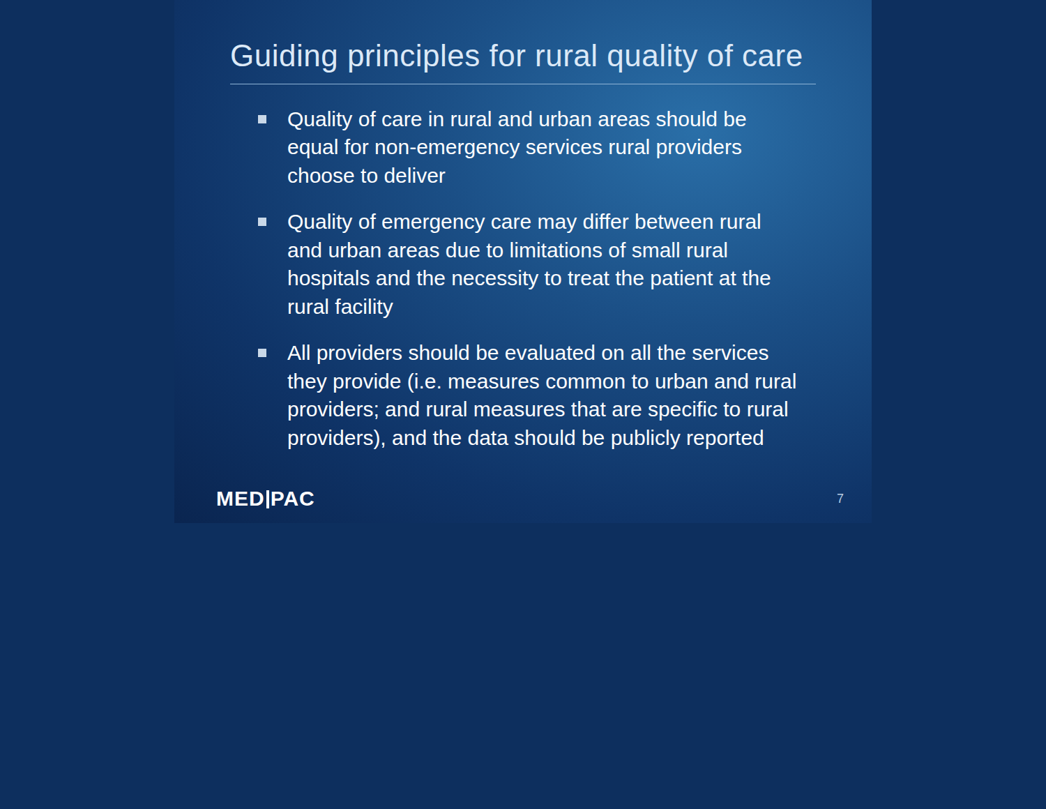Guiding principles for rural quality of care
Quality of care in rural and urban areas should be equal for non-emergency services rural providers choose to deliver
Quality of emergency care may differ between rural and urban areas due to limitations of small rural hospitals and the necessity to treat the patient at the rural facility
All providers should be evaluated on all the services they provide (i.e. measures common to urban and rural providers; and rural measures that are specific to rural providers), and the data should be publicly reported
MED PAC
7